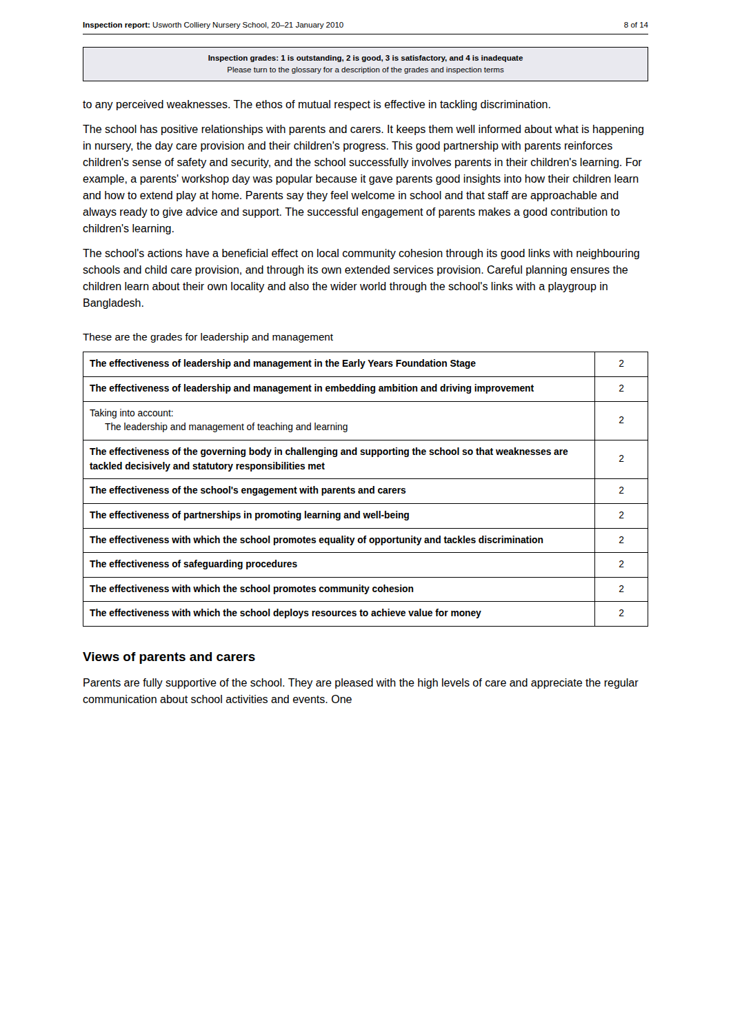Inspection report: Usworth Colliery Nursery School, 20–21 January 2010
8 of 14
Inspection grades: 1 is outstanding, 2 is good, 3 is satisfactory, and 4 is inadequate
Please turn to the glossary for a description of the grades and inspection terms
to any perceived weaknesses. The ethos of mutual respect is effective in tackling discrimination.
The school has positive relationships with parents and carers. It keeps them well informed about what is happening in nursery, the day care provision and their children's progress. This good partnership with parents reinforces children's sense of safety and security, and the school successfully involves parents in their children's learning. For example, a parents' workshop day was popular because it gave parents good insights into how their children learn and how to extend play at home. Parents say they feel welcome in school and that staff are approachable and always ready to give advice and support. The successful engagement of parents makes a good contribution to children's learning.
The school's actions have a beneficial effect on local community cohesion through its good links with neighbouring schools and child care provision, and through its own extended services provision. Careful planning ensures the children learn about their own locality and also the wider world through the school's links with a playgroup in Bangladesh.
These are the grades for leadership and management
| The effectiveness of leadership and management in the Early Years Foundation Stage | 2 |
| The effectiveness of leadership and management in embedding ambition and driving improvement | 2 |
| Taking into account: The leadership and management of teaching and learning | 2 |
| The effectiveness of the governing body in challenging and supporting the school so that weaknesses are tackled decisively and statutory responsibilities met | 2 |
| The effectiveness of the school's engagement with parents and carers | 2 |
| The effectiveness of partnerships in promoting learning and well-being | 2 |
| The effectiveness with which the school promotes equality of opportunity and tackles discrimination | 2 |
| The effectiveness of safeguarding procedures | 2 |
| The effectiveness with which the school promotes community cohesion | 2 |
| The effectiveness with which the school deploys resources to achieve value for money | 2 |
Views of parents and carers
Parents are fully supportive of the school. They are pleased with the high levels of care and appreciate the regular communication about school activities and events. One